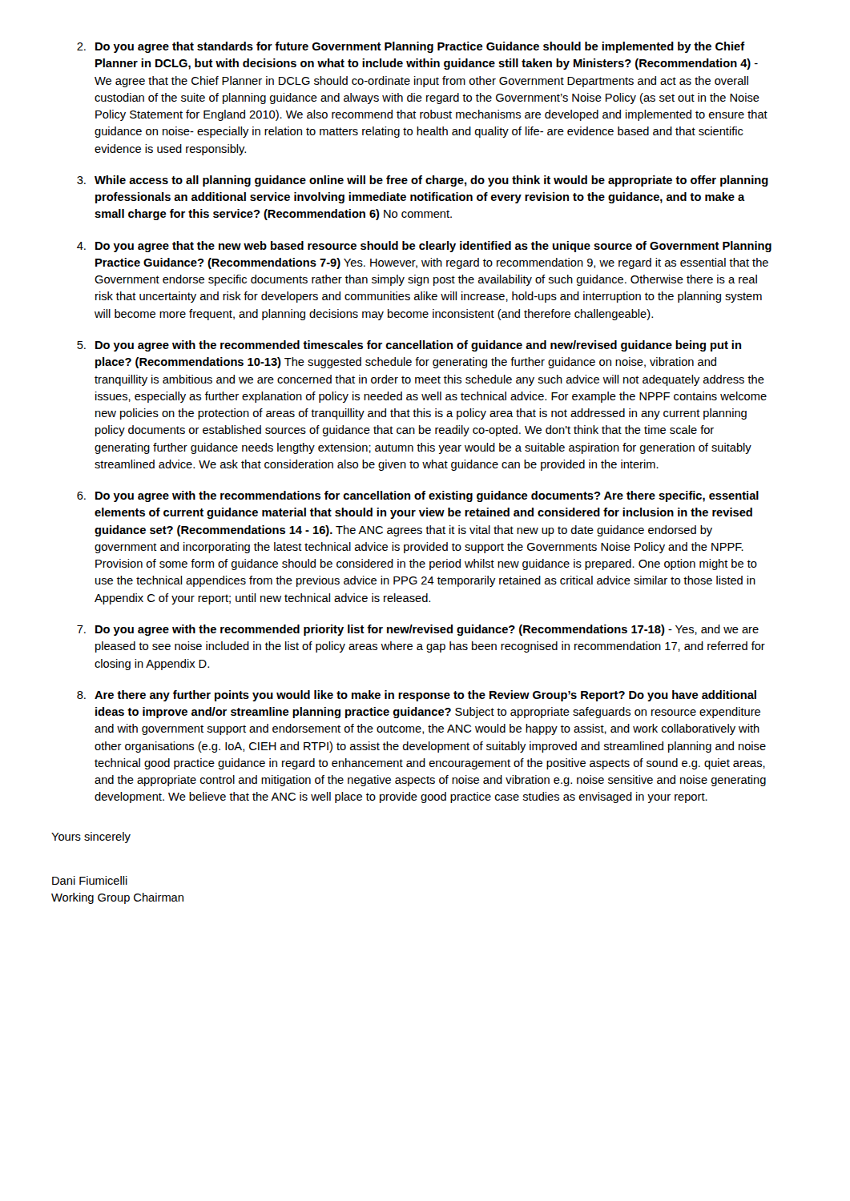Do you agree that standards for future Government Planning Practice Guidance should be implemented by the Chief Planner in DCLG, but with decisions on what to include within guidance still taken by Ministers? (Recommendation 4) - We agree that the Chief Planner in DCLG should co-ordinate input from other Government Departments and act as the overall custodian of the suite of planning guidance and always with die regard to the Government’s Noise Policy (as set out in the Noise Policy Statement for England 2010). We also recommend that robust mechanisms are developed and implemented to ensure that guidance on noise- especially in relation to matters relating to health and quality of life- are evidence based and that scientific evidence is used responsibly.
While access to all planning guidance online will be free of charge, do you think it would be appropriate to offer planning professionals an additional service involving immediate notification of every revision to the guidance, and to make a small charge for this service? (Recommendation 6) No comment.
Do you agree that the new web based resource should be clearly identified as the unique source of Government Planning Practice Guidance? (Recommendations 7-9) Yes. However, with regard to recommendation 9, we regard it as essential that the Government endorse specific documents rather than simply sign post the availability of such guidance. Otherwise there is a real risk that uncertainty and risk for developers and communities alike will increase, hold-ups and interruption to the planning system will become more frequent, and planning decisions may become inconsistent (and therefore challengeable).
Do you agree with the recommended timescales for cancellation of guidance and new/revised guidance being put in place? (Recommendations 10-13) The suggested schedule for generating the further guidance on noise, vibration and tranquillity is ambitious and we are concerned that in order to meet this schedule any such advice will not adequately address the issues, especially as further explanation of policy is needed as well as technical advice. For example the NPPF contains welcome new policies on the protection of areas of tranquillity and that this is a policy area that is not addressed in any current planning policy documents or established sources of guidance that can be readily co-opted. We don't think that the time scale for generating further guidance needs lengthy extension; autumn this year would be a suitable aspiration for generation of suitably streamlined advice. We ask that consideration also be given to what guidance can be provided in the interim.
Do you agree with the recommendations for cancellation of existing guidance documents? Are there specific, essential elements of current guidance material that should in your view be retained and considered for inclusion in the revised guidance set? (Recommendations 14 - 16). The ANC agrees that it is vital that new up to date guidance endorsed by government and incorporating the latest technical advice is provided to support the Governments Noise Policy and the NPPF. Provision of some form of guidance should be considered in the period whilst new guidance is prepared. One option might be to use the technical appendices from the previous advice in PPG 24 temporarily retained as critical advice similar to those listed in Appendix C of your report; until new technical advice is released.
Do you agree with the recommended priority list for new/revised guidance? (Recommendations 17-18) - Yes, and we are pleased to see noise included in the list of policy areas where a gap has been recognised in recommendation 17, and referred for closing in Appendix D.
Are there any further points you would like to make in response to the Review Group’s Report? Do you have additional ideas to improve and/or streamline planning practice guidance? Subject to appropriate safeguards on resource expenditure and with government support and endorsement of the outcome, the ANC would be happy to assist, and work collaboratively with other organisations (e.g. IoA, CIEH and RTPI) to assist the development of suitably improved and streamlined planning and noise technical good practice guidance in regard to enhancement and encouragement of the positive aspects of sound e.g. quiet areas, and the appropriate control and mitigation of the negative aspects of noise and vibration e.g. noise sensitive and noise generating development. We believe that the ANC is well place to provide good practice case studies as envisaged in your report.
Yours sincerely
Dani Fiumicelli
Working Group Chairman